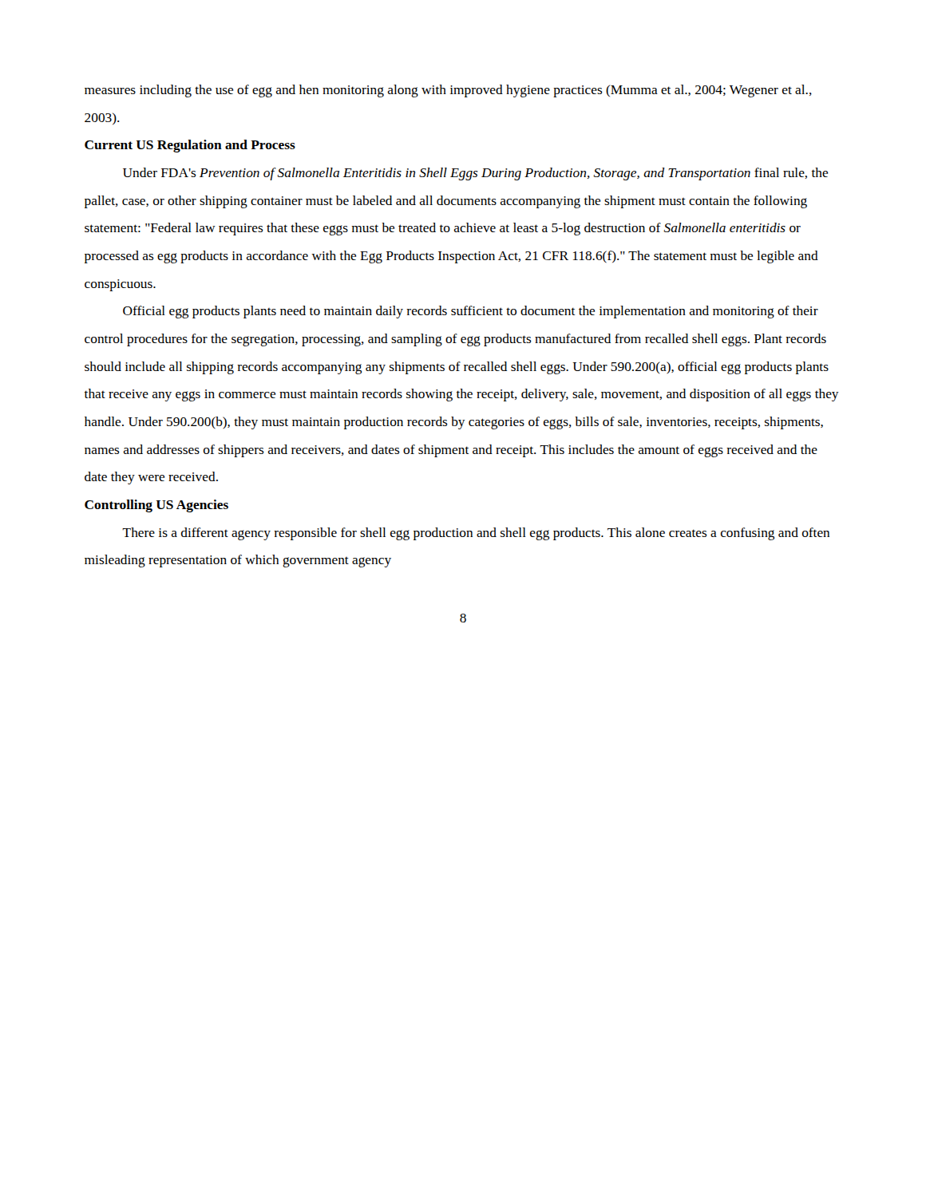measures including the use of egg and hen monitoring along with improved hygiene practices (Mumma et al., 2004; Wegener et al., 2003).
Current US Regulation and Process
Under FDA's Prevention of Salmonella Enteritidis in Shell Eggs During Production, Storage, and Transportation final rule, the pallet, case, or other shipping container must be labeled and all documents accompanying the shipment must contain the following statement: "Federal law requires that these eggs must be treated to achieve at least a 5-log destruction of Salmonella enteritidis or processed as egg products in accordance with the Egg Products Inspection Act, 21 CFR 118.6(f)." The statement must be legible and conspicuous.
Official egg products plants need to maintain daily records sufficient to document the implementation and monitoring of their control procedures for the segregation, processing, and sampling of egg products manufactured from recalled shell eggs. Plant records should include all shipping records accompanying any shipments of recalled shell eggs. Under 590.200(a), official egg products plants that receive any eggs in commerce must maintain records showing the receipt, delivery, sale, movement, and disposition of all eggs they handle. Under 590.200(b), they must maintain production records by categories of eggs, bills of sale, inventories, receipts, shipments, names and addresses of shippers and receivers, and dates of shipment and receipt. This includes the amount of eggs received and the date they were received.
Controlling US Agencies
There is a different agency responsible for shell egg production and shell egg products. This alone creates a confusing and often misleading representation of which government agency
8